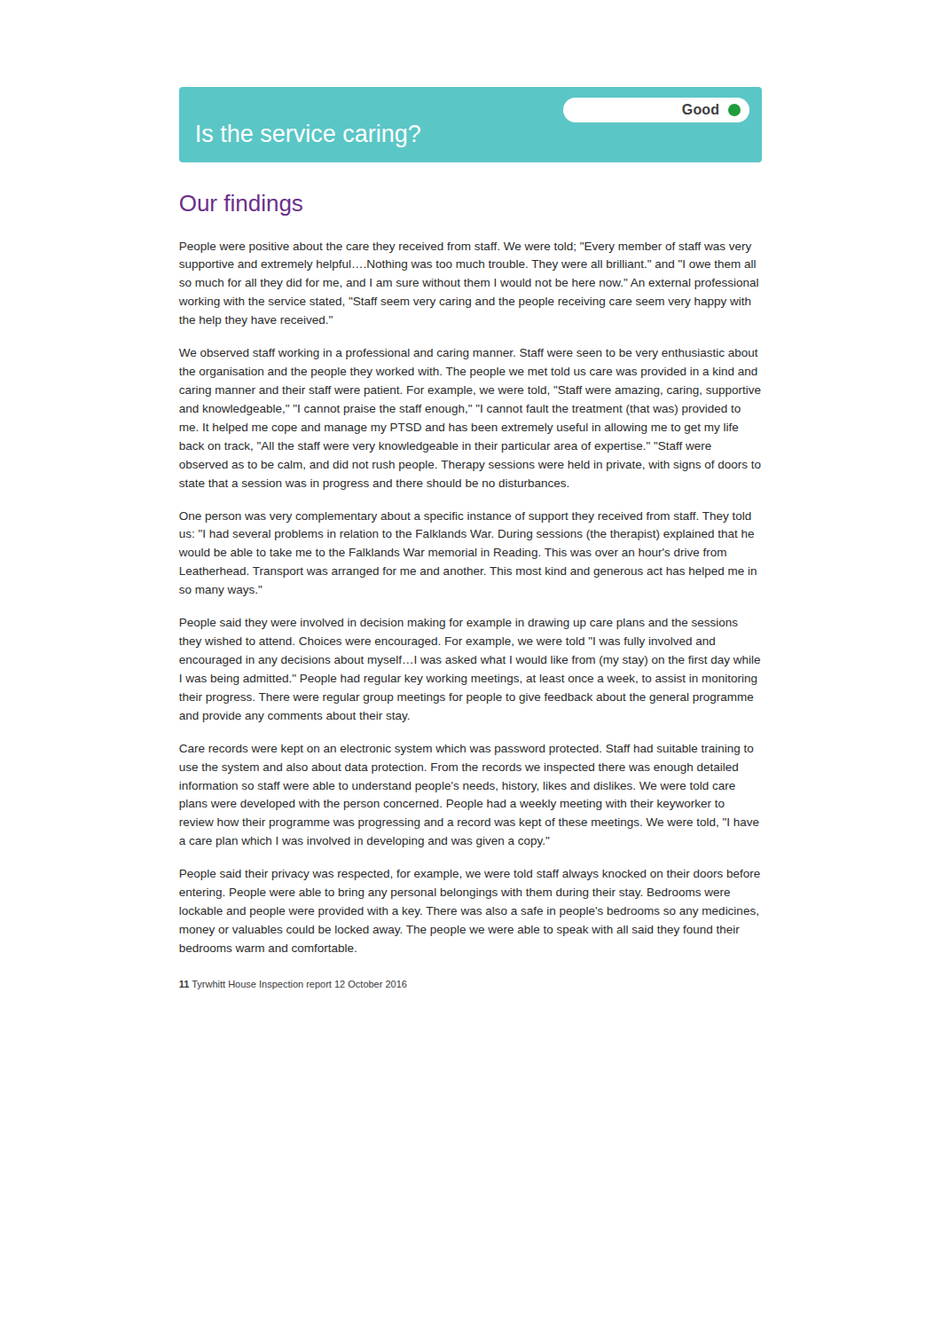Good
Is the service caring?
Our findings
People were positive about the care they received from staff. We were told; "Every member of staff was very supportive and extremely helpful….Nothing was too much trouble. They were all brilliant." and "I owe them all so much for all they did for me, and I am sure without them I would not be here now." An external professional working with the service stated, "Staff seem very caring and the people receiving care seem very happy with the help they have received."
We observed staff working in a professional and caring manner. Staff were seen to be very enthusiastic about the organisation and the people they worked with. The people we met told us care was provided in a kind and caring manner and their staff were patient. For example, we were told, "Staff were amazing, caring, supportive and knowledgeable," "I cannot praise the staff enough," "I cannot fault the treatment (that was) provided to me. It helped me cope and manage my PTSD and has been extremely useful in allowing me to get my life back on track, "All the staff were very knowledgeable in their particular area of expertise." "Staff were observed as to be calm, and did not rush people. Therapy sessions were held in private, with signs of doors to state that a session was in progress and there should be no disturbances.
One person was very complementary about a specific instance of support they received from staff. They told us: "I had several problems in relation to the Falklands War. During sessions (the therapist) explained that he would be able to take me to the Falklands War memorial in Reading. This was over an hour's drive from Leatherhead. Transport was arranged for me and another. This most kind and generous act has helped me in so many ways."
People said they were involved in decision making for example in drawing up care plans and the sessions they wished to attend. Choices were encouraged. For example, we were told "I was fully involved and encouraged in any decisions about myself…I was asked what I would like from (my stay) on the first day while I was being admitted." People had regular key working meetings, at least once a week, to assist in monitoring their progress. There were regular group meetings for people to give feedback about the general programme and provide any comments about their stay.
Care records were kept on an electronic system which was password protected. Staff had suitable training to use the system and also about data protection. From the records we inspected there was enough detailed information so staff were able to understand people's needs, history, likes and dislikes. We were told care plans were developed with the person concerned. People had a weekly meeting with their keyworker to review how their programme was progressing and a record was kept of these meetings. We were told, "I have a care plan which I was involved in developing and was given a copy."
People said their privacy was respected, for example, we were told staff always knocked on their doors before entering. People were able to bring any personal belongings with them during their stay. Bedrooms were lockable and people were provided with a key. There was also a safe in people's bedrooms so any medicines, money or valuables could be locked away. The people we were able to speak with all said they found their bedrooms warm and comfortable.
11 Tyrwhitt House Inspection report 12 October 2016